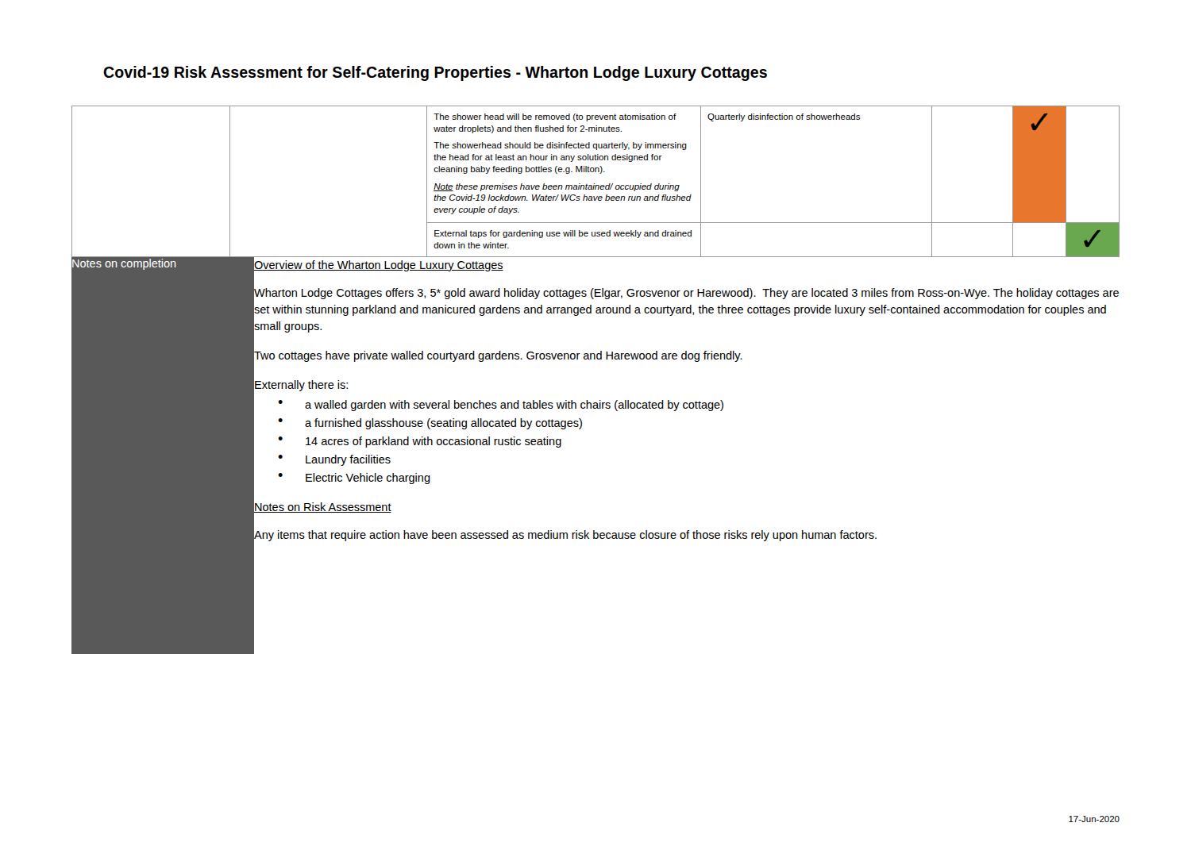Covid-19 Risk Assessment for Self-Catering Properties - Wharton Lodge Luxury Cottages
| | | The shower head will be removed (to prevent atomisation of water droplets) and then flushed for 2-minutes. The showerhead should be disinfected quarterly, by immersing the head for at least an hour in any solution designed for cleaning baby feeding bottles (e.g. Milton). Note these premises have been maintained/ occupied during the Covid-19 lockdown. Water/ WCs have been run and flushed every couple of days. | Quarterly disinfection of showerheads | | ✓ | |
| External taps for gardening use will be used weekly and drained down in the winter. | | | | ✓ |
| Notes on completion | Overview of the Wharton Lodge Luxury Cottages Wharton Lodge Cottages offers 3, 5* gold award holiday cottages (Elgar, Grosvenor or Harewood). They are located 3 miles from Ross-on-Wye. The holiday cottages are set within stunning parkland and manicured gardens and arranged around a courtyard, the three cottages provide luxury self-contained accommodation for couples and small groups. Two cottages have private walled courtyard gardens. Grosvenor and Harewood are dog friendly. Externally there is: a walled garden with several benches and tables with chairs (allocated by cottage) a furnished glasshouse (seating allocated by cottages) 14 acres of parkland with occasional rustic seating Laundry facilities Electric Vehicle charging Notes on Risk Assessment Any items that require action have been assessed as medium risk because closure of those risks rely upon human factors. |
17-Jun-2020